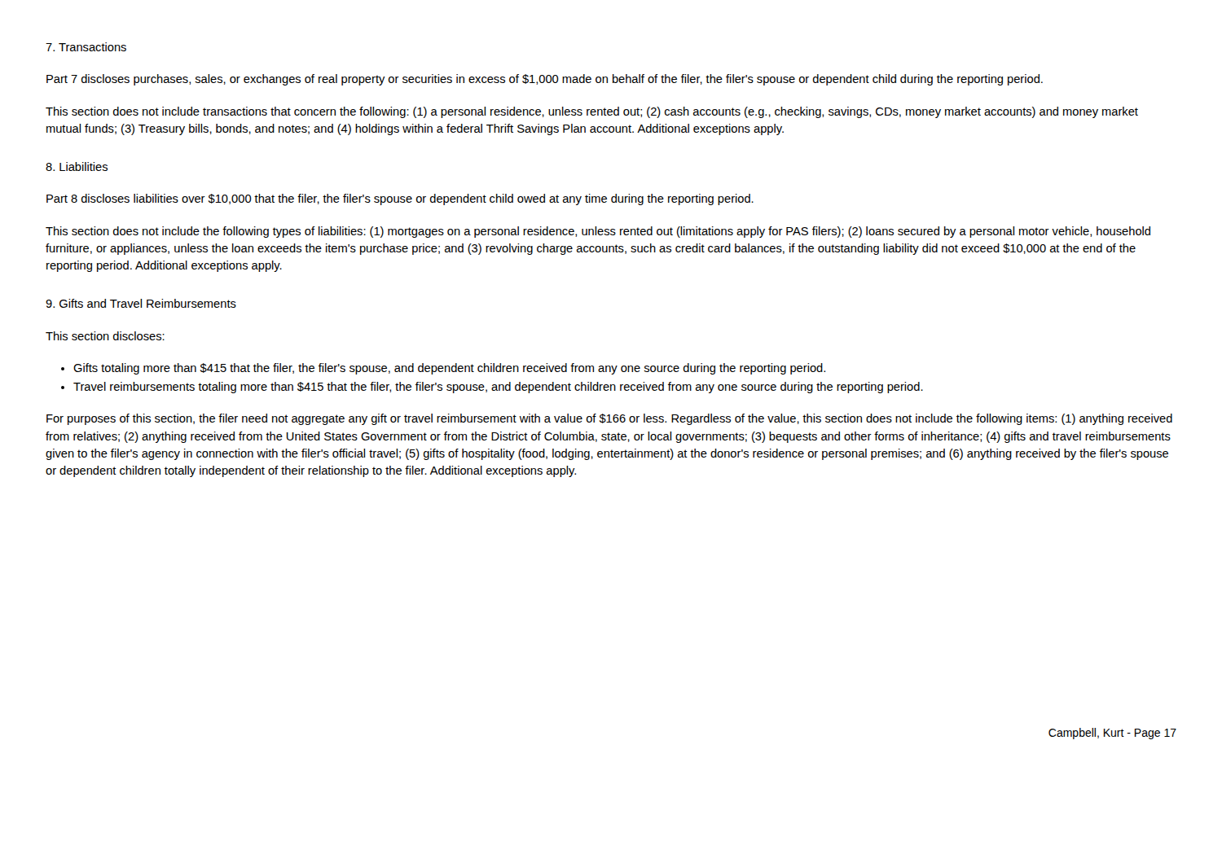7. Transactions
Part 7 discloses purchases, sales, or exchanges of real property or securities in excess of $1,000 made on behalf of the filer, the filer's spouse or dependent child during the reporting period.
This section does not include transactions that concern the following: (1) a personal residence, unless rented out; (2) cash accounts (e.g., checking, savings, CDs, money market accounts) and money market mutual funds; (3) Treasury bills, bonds, and notes; and (4) holdings within a federal Thrift Savings Plan account. Additional exceptions apply.
8. Liabilities
Part 8 discloses liabilities over $10,000 that the filer, the filer's spouse or dependent child owed at any time during the reporting period.
This section does not include the following types of liabilities: (1) mortgages on a personal residence, unless rented out (limitations apply for PAS filers); (2) loans secured by a personal motor vehicle, household furniture, or appliances, unless the loan exceeds the item's purchase price; and (3) revolving charge accounts, such as credit card balances, if the outstanding liability did not exceed $10,000 at the end of the reporting period. Additional exceptions apply.
9. Gifts and Travel Reimbursements
This section discloses:
Gifts totaling more than $415 that the filer, the filer's spouse, and dependent children received from any one source during the reporting period.
Travel reimbursements totaling more than $415 that the filer, the filer's spouse, and dependent children received from any one source during the reporting period.
For purposes of this section, the filer need not aggregate any gift or travel reimbursement with a value of $166 or less. Regardless of the value, this section does not include the following items: (1) anything received from relatives; (2) anything received from the United States Government or from the District of Columbia, state, or local governments; (3) bequests and other forms of inheritance; (4) gifts and travel reimbursements given to the filer's agency in connection with the filer's official travel; (5) gifts of hospitality (food, lodging, entertainment) at the donor's residence or personal premises; and (6) anything received by the filer's spouse or dependent children totally independent of their relationship to the filer. Additional exceptions apply.
Campbell, Kurt - Page 17